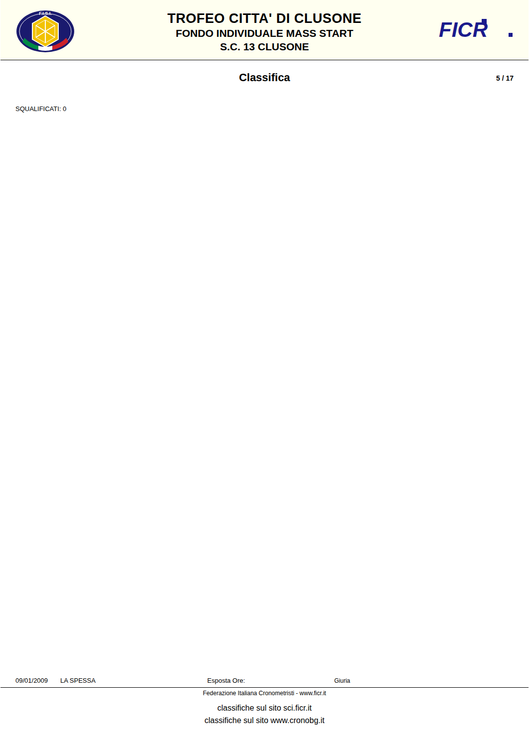F.I.S.I.
TROFEO CITTA' DI CLUSONE
FONDO INDIVIDUALE MASS START
S.C. 13 CLUSONE
FICR
Classifica
5 / 17
SQUALIFICATI: 0
09/01/2009 LA SPESSA Esposta Ore: Giuria
Federazione Italiana Cronometristi - www.ficr.it
classifiche sul sito sci.ficr.it
classifiche sul sito www.cronobg.it